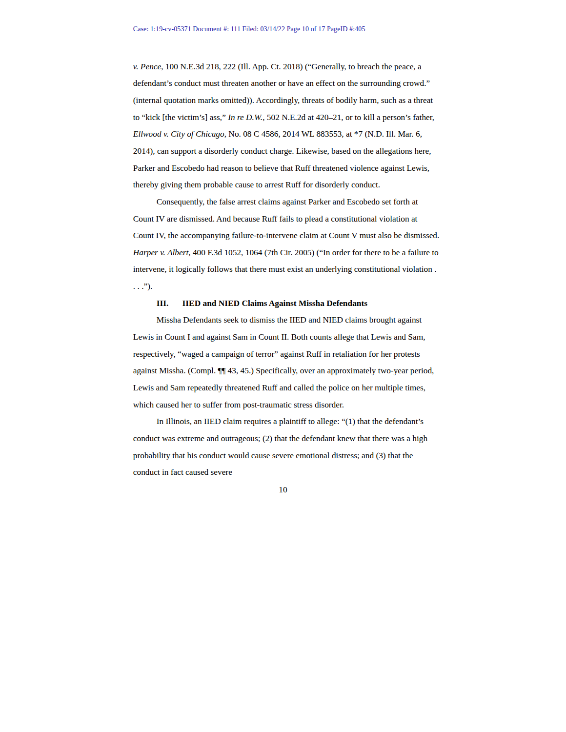Case: 1:19-cv-05371 Document #: 111 Filed: 03/14/22 Page 10 of 17 PageID #:405
v. Pence, 100 N.E.3d 218, 222 (Ill. App. Ct. 2018) (“Generally, to breach the peace, a defendant’s conduct must threaten another or have an effect on the surrounding crowd.” (internal quotation marks omitted)). Accordingly, threats of bodily harm, such as a threat to “kick [the victim’s] ass,” In re D.W., 502 N.E.2d at 420–21, or to kill a person’s father, Ellwood v. City of Chicago, No. 08 C 4586, 2014 WL 883553, at *7 (N.D. Ill. Mar. 6, 2014), can support a disorderly conduct charge. Likewise, based on the allegations here, Parker and Escobedo had reason to believe that Ruff threatened violence against Lewis, thereby giving them probable cause to arrest Ruff for disorderly conduct.
Consequently, the false arrest claims against Parker and Escobedo set forth at Count IV are dismissed. And because Ruff fails to plead a constitutional violation at Count IV, the accompanying failure-to-intervene claim at Count V must also be dismissed. Harper v. Albert, 400 F.3d 1052, 1064 (7th Cir. 2005) (“In order for there to be a failure to intervene, it logically follows that there must exist an underlying constitutional violation . . . .”).
III. IIED and NIED Claims Against Missha Defendants
Missha Defendants seek to dismiss the IIED and NIED claims brought against Lewis in Count I and against Sam in Count II. Both counts allege that Lewis and Sam, respectively, “waged a campaign of terror” against Ruff in retaliation for her protests against Missha. (Compl. ¶¶ 43, 45.) Specifically, over an approximately two-year period, Lewis and Sam repeatedly threatened Ruff and called the police on her multiple times, which caused her to suffer from post-traumatic stress disorder.
In Illinois, an IIED claim requires a plaintiff to allege: “(1) that the defendant’s conduct was extreme and outrageous; (2) that the defendant knew that there was a high probability that his conduct would cause severe emotional distress; and (3) that the conduct in fact caused severe
10